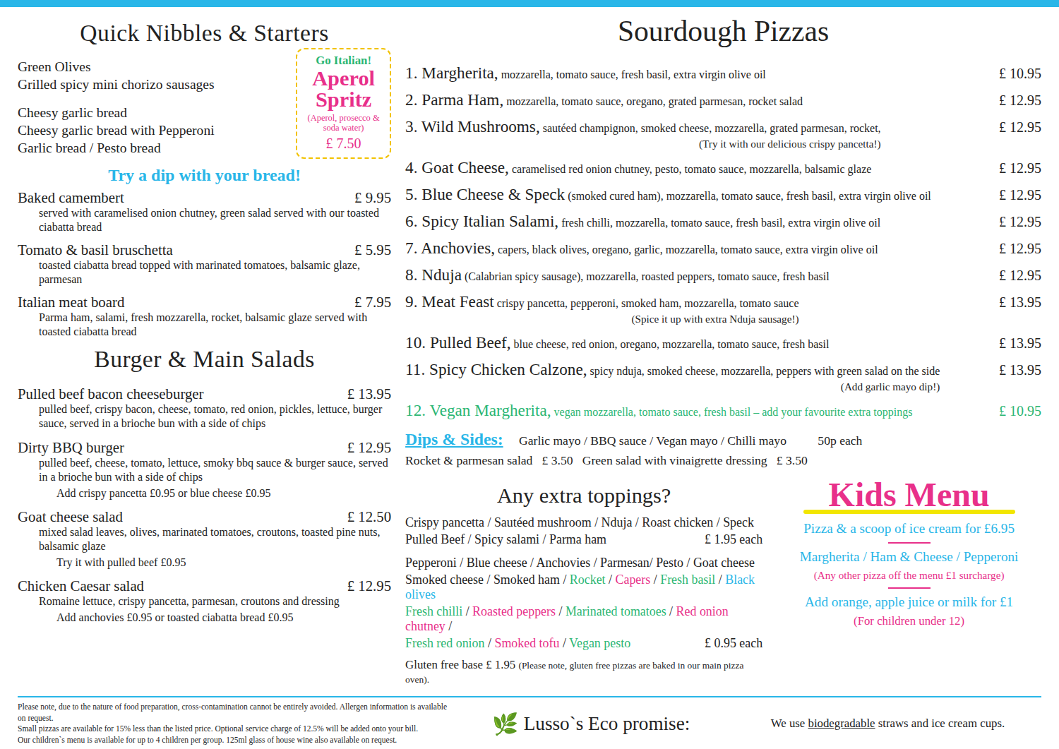Quick Nibbles & Starters
Go Italian!
Aperol
Spritz
(Aperol, prosecco & soda water)
£ 7.50
Green Olives£ 3.25
Grilled spicy mini chorizo sausages£ 6.50
Cheesy garlic bread£ 6.25
Cheesy garlic bread with Pepperoni£ 6.95
Garlic bread / Pesto bread£ 5.25
Try a dip with your bread!
Baked camembert£ 9.95
served with caramelised onion chutney, green salad served with our toasted ciabatta bread
Tomato & basil bruschetta£ 5.95
toasted ciabatta bread topped with marinated tomatoes, balsamic glaze, parmesan
Italian meat board£ 7.95
Parma ham, salami, fresh mozzarella, rocket, balsamic glaze served with toasted ciabatta bread
Burger & Main Salads
Pulled beef bacon cheeseburger£ 13.95
pulled beef, crispy bacon, cheese, tomato, red onion, pickles, lettuce, burger sauce, served in a brioche bun with a side of chips
Dirty BBQ burger£ 12.95
pulled beef, cheese, tomato, lettuce, smoky bbq sauce & burger sauce, served in a brioche bun with a side of chips
Add crispy pancetta £0.95 or blue cheese £0.95
Goat cheese salad£ 12.50
mixed salad leaves, olives, marinated tomatoes, croutons, toasted pine nuts, balsamic glaze
Try it with pulled beef £0.95
Chicken Caesar salad£ 12.95
Romaine lettuce, crispy pancetta, parmesan, croutons and dressing
Add anchovies £0.95 or toasted ciabatta bread £0.95
Sourdough Pizzas
1. Margherita, mozzarella, tomato sauce, fresh basil, extra virgin olive oil
£ 10.95
2. Parma Ham, mozzarella, tomato sauce, oregano, grated parmesan, rocket salad
£ 12.95
3. Wild Mushrooms, sautéed champignon, smoked cheese, mozzarella, grated parmesan, rocket, (Try it with our delicious crispy pancetta!)
£ 12.95
4. Goat Cheese, caramelised red onion chutney, pesto, tomato sauce, mozzarella, balsamic glaze
£ 12.95
5. Blue Cheese & Speck (smoked cured ham), mozzarella, tomato sauce, fresh basil, extra virgin olive oil
£ 12.95
6. Spicy Italian Salami, fresh chilli, mozzarella, tomato sauce, fresh basil, extra virgin olive oil
£ 12.95
7. Anchovies, capers, black olives, oregano, garlic, mozzarella, tomato sauce, extra virgin olive oil
£ 12.95
8. Nduja (Calabrian spicy sausage), mozzarella, roasted peppers, tomato sauce, fresh basil
£ 12.95
9. Meat Feast crispy pancetta, pepperoni, smoked ham, mozzarella, tomato sauce (Spice it up with extra Nduja sausage!)
£ 13.95
10. Pulled Beef, blue cheese, red onion, oregano, mozzarella, tomato sauce, fresh basil
£ 13.95
11. Spicy Chicken Calzone, spicy nduja, smoked cheese, mozzarella, peppers with green salad on the side (Add garlic mayo dip!)
£ 13.95
12. Vegan Margherita, vegan mozzarella, tomato sauce, fresh basil – add your favourite extra toppings
£ 10.95
Dips & Sides: Garlic mayo / BBQ sauce / Vegan mayo / Chilli mayo 50p each
Rocket & parmesan salad £ 3.50 Green salad with vinaigrette dressing £ 3.50
Any extra toppings?
Crispy pancetta / Sautéed mushroom / Nduja / Roast chicken / Speck
Pulled Beef / Spicy salami / Parma ham£ 1.95 each
Pepperoni / Blue cheese / Anchovies / Parmesan/ Pesto / Goat cheese
Smoked cheese / Smoked ham / Rocket / Capers / Fresh basil / Black olives
Fresh chilli / Roasted peppers / Marinated tomatoes / Red onion chutney /
Fresh red onion / Smoked tofu / Vegan pesto£ 0.95 each
Gluten free base £ 1.95 (Please note, gluten free pizzas are baked in our main pizza oven).
Kids Menu
Pizza & a scoop of ice cream for £6.95
Margherita / Ham & Cheese / Pepperoni
(Any other pizza off the menu £1 surcharge)
Add orange, apple juice or milk for £1
(For children under 12)
Please note, due to the nature of food preparation, cross-contamination cannot be entirely avoided. Allergen information is available on request.
Small pizzas are available for 15% less than the listed price. Optional service charge of 12.5% will be added onto your bill.
Our children`s menu is available for up to 4 children per group. 125ml glass of house wine also available on request.
🌿 Lusso`s Eco promise:
We use biodegradable straws and ice cream cups.